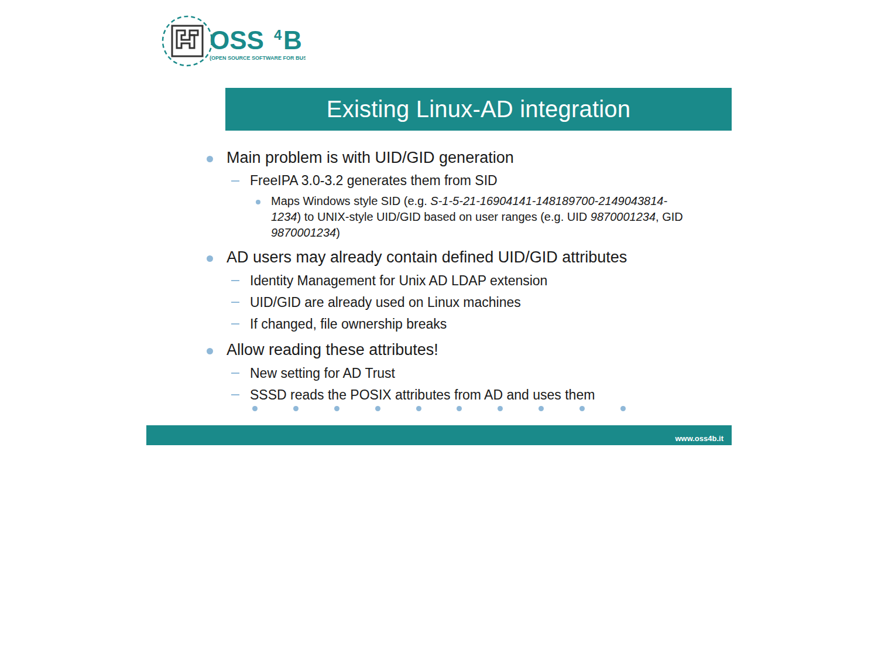OSS 4 B (OPEN SOURCE SOFTWARE FOR BUSINESS)
Existing Linux-AD integration
Main problem is with UID/GID generation
FreeIPA 3.0-3.2 generates them from SID
Maps Windows style SID (e.g. S-1-5-21-16904141-148189700-2149043814-1234) to UNIX-style UID/GID based on user ranges (e.g. UID 9870001234, GID 9870001234)
AD users may already contain defined UID/GID attributes
Identity Management for Unix AD LDAP extension
UID/GID are already used on Linux machines
If changed, file ownership breaks
Allow reading these attributes!
New setting for AD Trust
SSSD reads the POSIX attributes from AD and uses them
www.oss4b.it